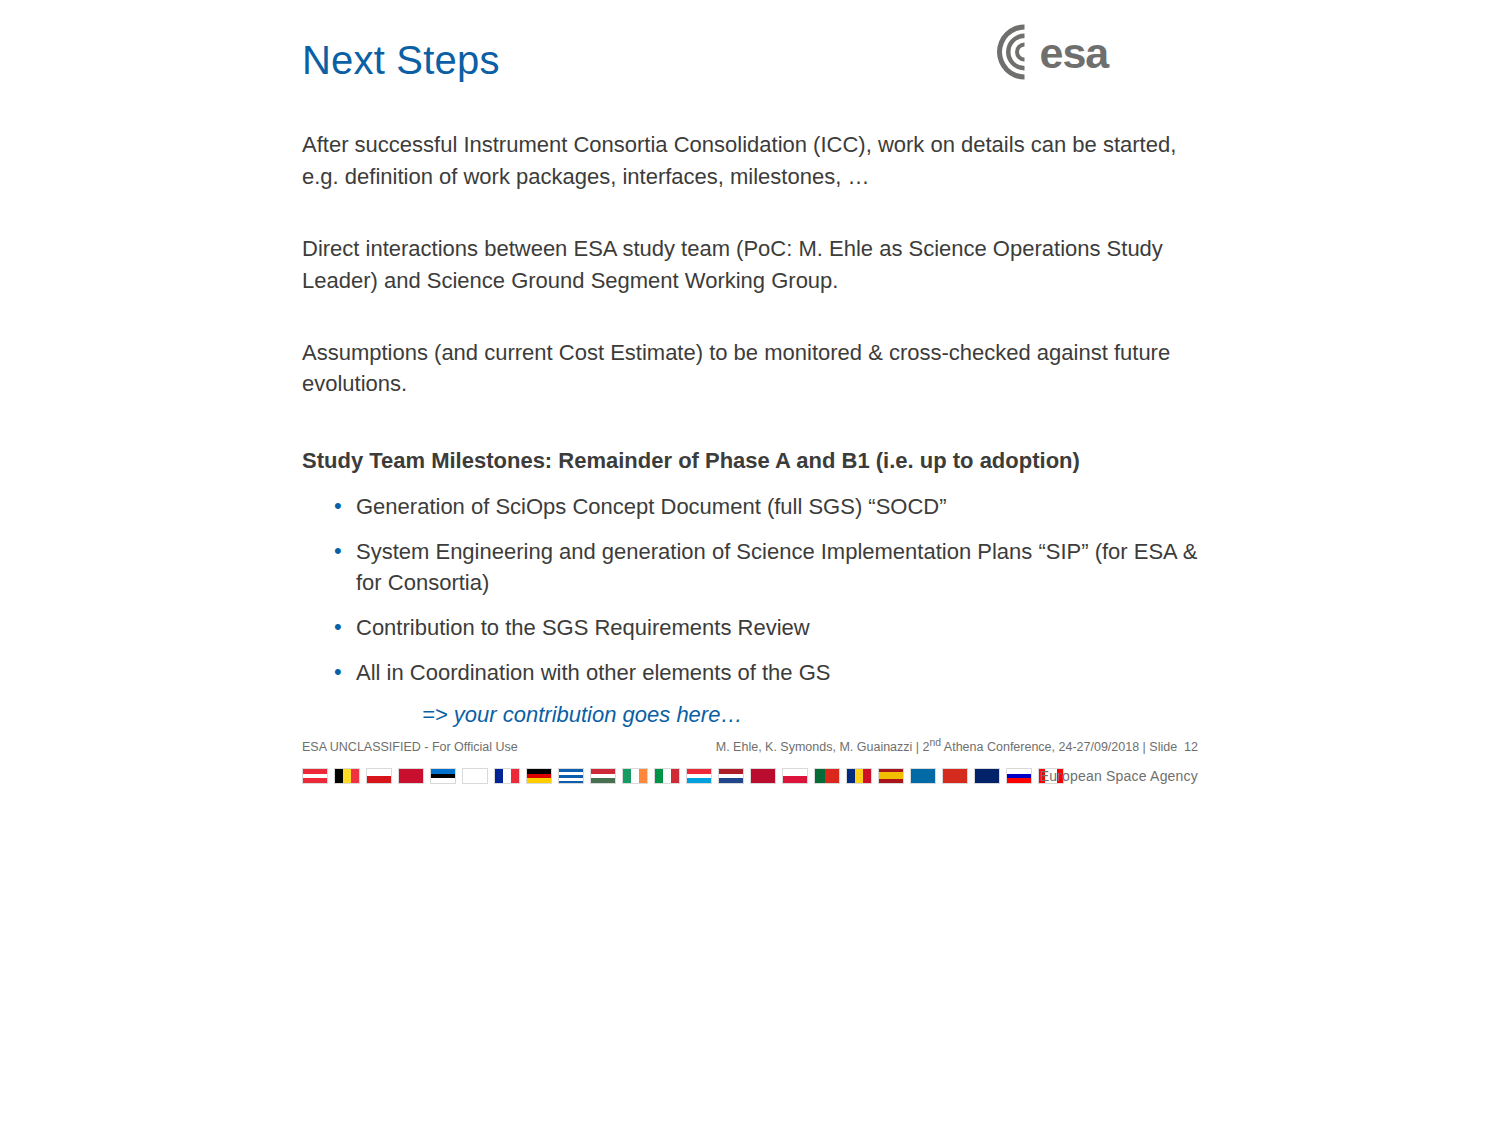esa
Next Steps
After successful Instrument Consortia Consolidation (ICC), work on details can be started, e.g. definition of work packages, interfaces, milestones, …
Direct interactions between ESA study team (PoC: M. Ehle as Science Operations Study Leader) and Science Ground Segment Working Group.
Assumptions (and current Cost Estimate) to be monitored & cross-checked against future evolutions.
Study Team Milestones: Remainder of Phase A and B1 (i.e. up to adoption)
Generation of SciOps Concept Document (full SGS) “SOCD”
System Engineering and generation of Science Implementation Plans “SIP” (for ESA & for Consortia)
Contribution to the SGS Requirements Review
All in Coordination with other elements of the GS
=> your contribution goes here…
ESA UNCLASSIFIED - For Official Use
M. Ehle, K. Symonds, M. Guainazzi | 2nd Athena Conference, 24-27/09/2018 | Slide 12
European Space Agency